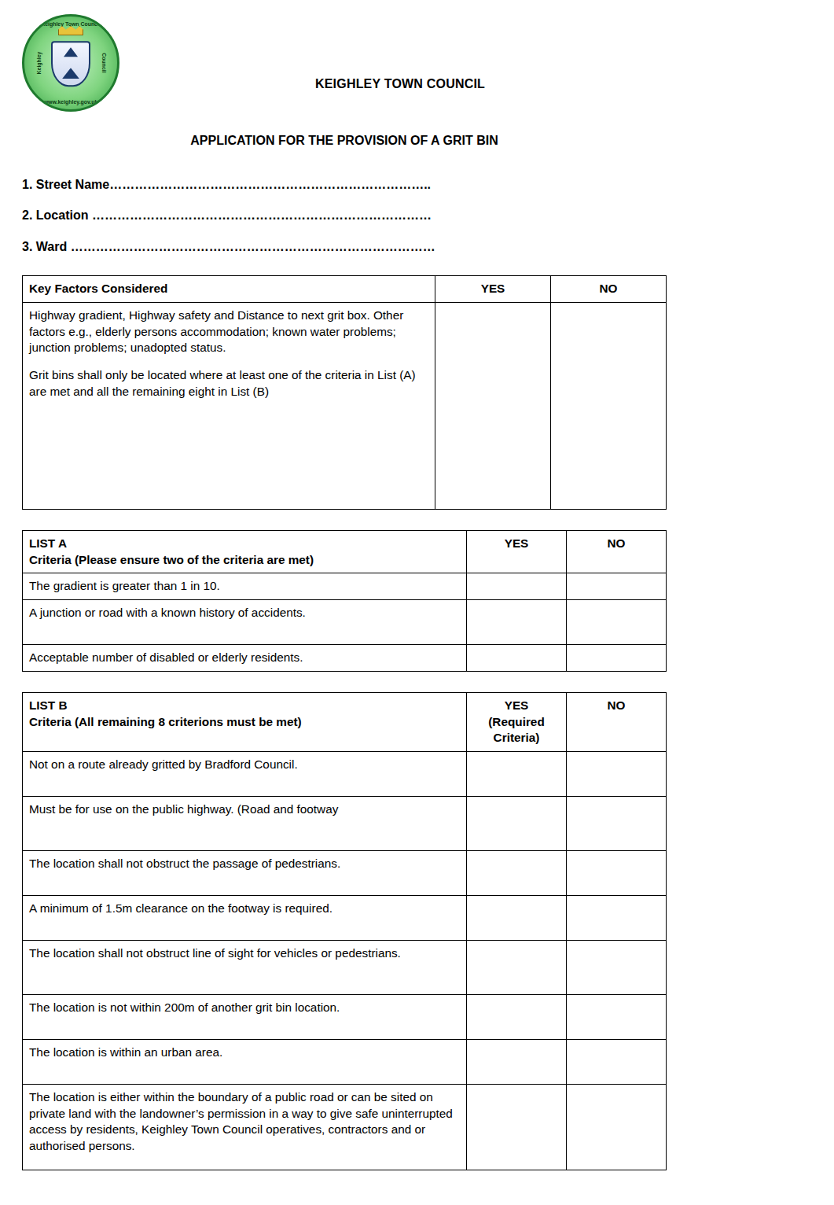Keighley Town Council www.keighley.gov.uk Keighley Council
KEIGHLEY TOWN COUNCIL
APPLICATION FOR THE PROVISION OF A GRIT BIN
1. Street Name…………………………………………………………………..
2. Location ………………………………………………………………………
3. Ward ……………………………………………………………………………
| Key Factors Considered | YES | NO |
| --- | --- | --- |
| Highway gradient, Highway safety and Distance to next grit box. Other factors e.g., elderly persons accommodation; known water problems; junction problems; unadopted status. Grit bins shall only be located where at least one of the criteria in List (A) are met and all the remaining eight in List (B) | | |
| LIST A Criteria (Please ensure two of the criteria are met) | YES | NO |
| --- | --- | --- |
| The gradient is greater than 1 in 10. | | |
| A junction or road with a known history of accidents. | | |
| Acceptable number of disabled or elderly residents. | | |
| LIST B Criteria (All remaining 8 criterions must be met) | YES (Required Criteria) | NO |
| --- | --- | --- |
| Not on a route already gritted by Bradford Council. | | |
| Must be for use on the public highway. (Road and footway | | |
| The location shall not obstruct the passage of pedestrians. | | |
| A minimum of 1.5m clearance on the footway is required. | | |
| The location shall not obstruct line of sight for vehicles or pedestrians. | | |
| The location is not within 200m of another grit bin location. | | |
| The location is within an urban area. | | |
| The location is either within the boundary of a public road or can be sited on private land with the landowner’s permission in a way to give safe uninterrupted access by residents, Keighley Town Council operatives, contractors and or authorised persons. | | |